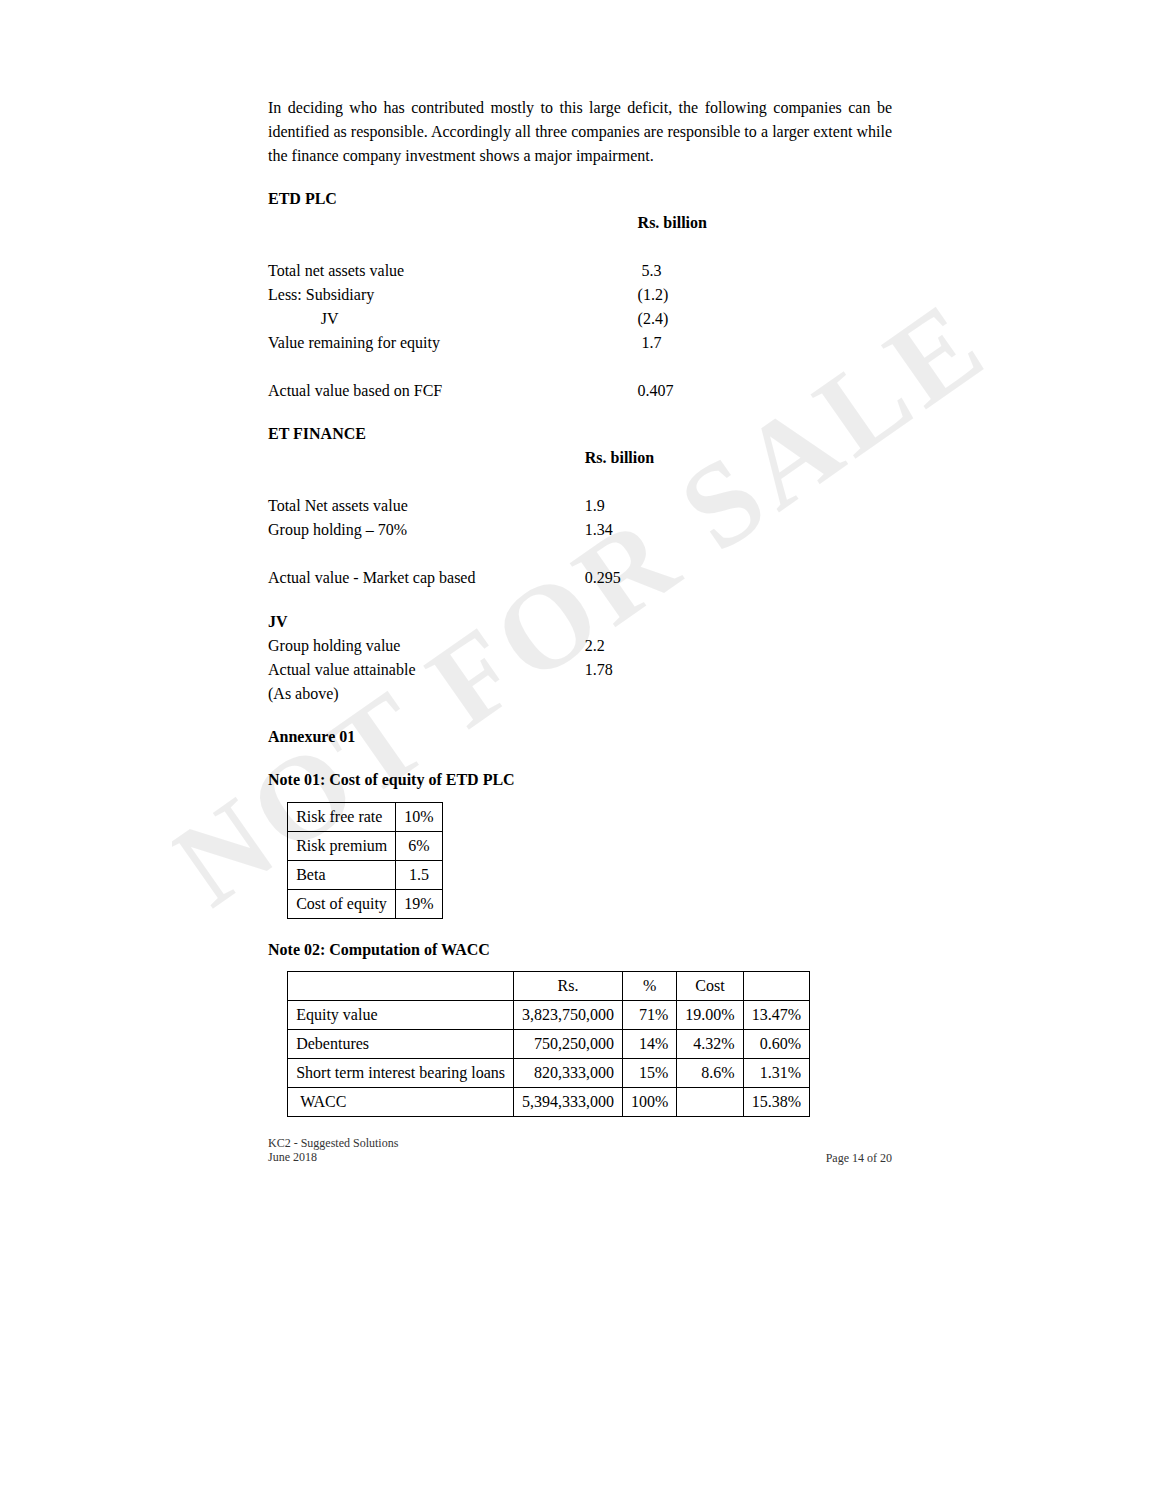NOT FOR SALE
In deciding who has contributed mostly to this large deficit, the following companies can be identified as responsible. Accordingly all three companies are responsible to a larger extent while the finance company investment shows a major impairment.
ETD PLC
| | Rs. billion |
| Total net assets value | 5.3 |
| Less: Subsidiary | (1.2) |
| JV | (2.4) |
| Value remaining for equity | 1.7 |
| Actual value based on FCF | 0.407 |
ET FINANCE
| | Rs. billion |
| Total Net assets value | 1.9 |
| Group holding – 70% | 1.34 |
| Actual value - Market cap based | 0.295 |
JV
| Group holding value | 2.2 |
| Actual value attainable | 1.78 |
| (As above) | |
Annexure 01
Note 01: Cost of equity of ETD PLC
| Risk free rate | 10% |
| Risk premium | 6% |
| Beta | 1.5 |
| Cost of equity | 19% |
Note 02: Computation of WACC
| | Rs. | % | Cost | |
| Equity value | 3,823,750,000 | 71% | 19.00% | 13.47% |
| Debentures | 750,250,000 | 14% | 4.32% | 0.60% |
| Short term interest bearing loans | 820,333,000 | 15% | 8.6% | 1.31% |
| WACC | 5,394,333,000 | 100% | | 15.38% |
KC2 - Suggested Solutions
June 2018
Page 14 of 20